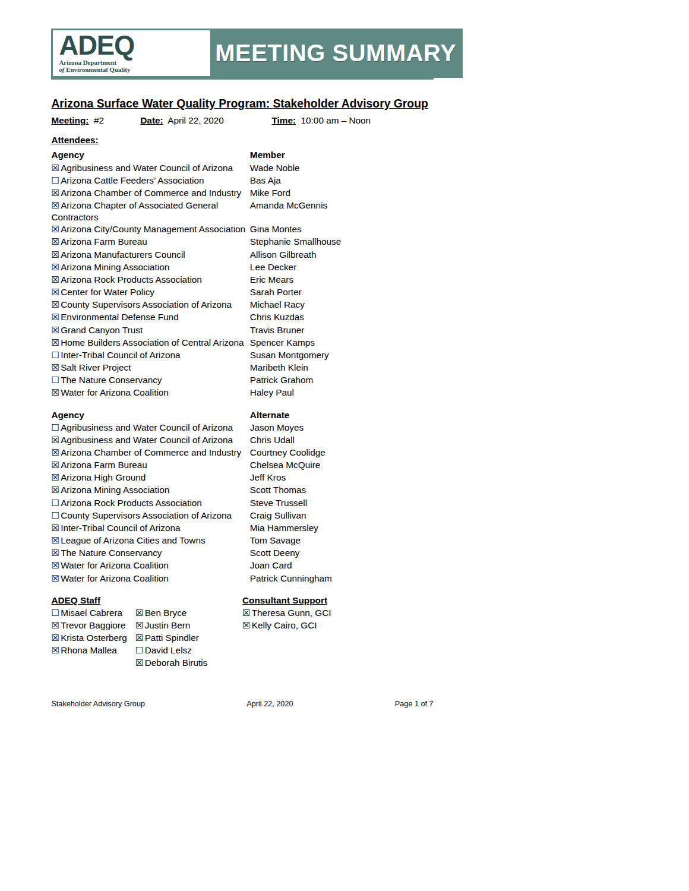ADEQ
Arizona Department
of Environmental Quality
MEETING SUMMARY
Arizona Surface Water Quality Program: Stakeholder Advisory Group
Meeting: #2 Date: April 22, 2020 Time: 10:00 am – Noon
Attendees:
| Agency | Member |
| --- | --- |
| ☒ Agribusiness and Water Council of Arizona | Wade Noble |
| ☐ Arizona Cattle Feeders’ Association | Bas Aja |
| ☒ Arizona Chamber of Commerce and Industry | Mike Ford |
| ☒ Arizona Chapter of Associated General Contractors | Amanda McGennis |
| ☒ Arizona City/County Management Association | Gina Montes |
| ☒ Arizona Farm Bureau | Stephanie Smallhouse |
| ☒ Arizona Manufacturers Council | Allison Gilbreath |
| ☒ Arizona Mining Association | Lee Decker |
| ☒ Arizona Rock Products Association | Eric Mears |
| ☒ Center for Water Policy | Sarah Porter |
| ☒ County Supervisors Association of Arizona | Michael Racy |
| ☒ Environmental Defense Fund | Chris Kuzdas |
| ☒ Grand Canyon Trust | Travis Bruner |
| ☒ Home Builders Association of Central Arizona | Spencer Kamps |
| ☐ Inter-Tribal Council of Arizona | Susan Montgomery |
| ☒ Salt River Project | Maribeth Klein |
| ☐ The Nature Conservancy | Patrick Grahom |
| ☒ Water for Arizona Coalition | Haley Paul |
| Agency | Alternate |
| --- | --- |
| ☐ Agribusiness and Water Council of Arizona | Jason Moyes |
| ☒ Agribusiness and Water Council of Arizona | Chris Udall |
| ☒ Arizona Chamber of Commerce and Industry | Courtney Coolidge |
| ☒ Arizona Farm Bureau | Chelsea McQuire |
| ☒ Arizona High Ground | Jeff Kros |
| ☒ Arizona Mining Association | Scott Thomas |
| ☐ Arizona Rock Products Association | Steve Trussell |
| ☐ County Supervisors Association of Arizona | Craig Sullivan |
| ☒ Inter-Tribal Council of Arizona | Mia Hammersley |
| ☒ League of Arizona Cities and Towns | Tom Savage |
| ☒ The Nature Conservancy | Scott Deeny |
| ☒ Water for Arizona Coalition | Joan Card |
| ☒ Water for Arizona Coalition | Patrick Cunningham |
| ADEQ Staff | Consultant Support |
| --- | --- |
| ☐ Misael Cabrera | ☒ Ben Bryce | ☒ Theresa Gunn, GCI |
| ☒ Trevor Baggiore | ☒ Justin Bern | ☒ Kelly Cairo, GCI |
| ☒ Krista Osterberg | ☒ Patti Spindler | |
| ☒ Rhona Mallea | ☐ David Lelsz | |
| | ☒ Deborah Birutis | |
Stakeholder Advisory Group
April 22, 2020
Page 1 of 7